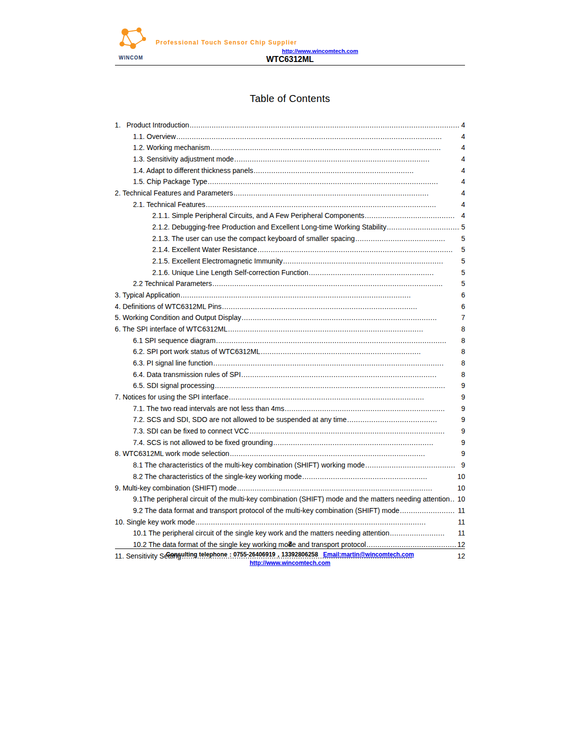WINCOM
Professional Touch Sensor Chip Supplier
http://www.wincomtech.com
WTC6312ML
Table of Contents
1. Product Introduction .................................................................................................................................. 4
1.1. Overview ......................................................................................................................... 4
1.2. Working mechanism ......................................................................................................... 4
1.3. Sensitivity adjustment mode ......................................................................................... 4
1.4. Adapt to different thickness panels ......................................................................... 4
1.5. Chip Package Type ......................................................................................................... 4
2. Technical Features and Parameters ......................................................................................... 4
2.1. Technical Features ......................................................................................................... 4
2.1.1. Simple Peripheral Circuits, and A Few Peripheral Components ......................................... 4
2.1.2. Debugging-free Production and Excellent Long-time Working Stability ......................................... 5
2.1.3. The user can use the compact keyboard of smaller spacing ......................................... 5
2.1.4. Excellent Water Resistance ......................................................................................... 5
2.1.5. Excellent Electromagnetic Immunity ......................................................................... 5
2.1.6. Unique Line Length Self-correction Function ......................................................... 5
2.2 Technical Parameters ......................................................................................................... 5
3. Typical Application ......................................................................................................... 6
4. Definitions of WTC6312ML Pins ......................................................................................... 6
5. Working Condition and Output Display ......................................................................................... 7
6. The SPI interface of WTC6312ML ......................................................................................... 8
6.1 SPI sequence diagram ......................................................................................................... 8
6.2. SPI port work status of WTC6312ML ......................................................................... 8
6.3. PI signal line function ......................................................................................................... 8
6.4. Data transmission rules of SPI ......................................................................................... 8
6.5. SDI signal processing ......................................................................................................... 9
7. Notices for using the SPI interface ......................................................................................... 9
7.1. The two read intervals are not less than 4ms ......................................................................... 9
7.2. SCS and SDI, SDO are not allowed to be suspended at any time ......................................... 9
7.3. SDI can be fixed to connect VCC ......................................................................................... 9
7.4. SCS is not allowed to be fixed grounding ......................................................................... 9
8. WTC6312ML work mode selection ......................................................................................... 9
8.1 The characteristics of the multi-key combination (SHIFT) working mode ......................................... 9
8.2 The characteristics of the single-key working mode ......................................................... 10
9. Multi-key combination (SHIFT) mode ......................................................................................... 10
9.1The peripheral circuit of the multi-key combination (SHIFT) mode and the matters needing attention .. 10
9.2 The data format and transport protocol of the multi-key combination (SHIFT) mode ......................... 11
10. Single key work mode ......................................................................................................... 11
10.1 The peripheral circuit of the single key work and the matters needing attention ......................... 11
10.2 The data format of the single key working mode and transport protocol ......................................... 12
11. Sensitivity Setting ......................................................................................................... 12
2
Consulting telephone：0755-26406919，13392806258 Email:martin@wincomtech.com
http://www.wincomtech.com